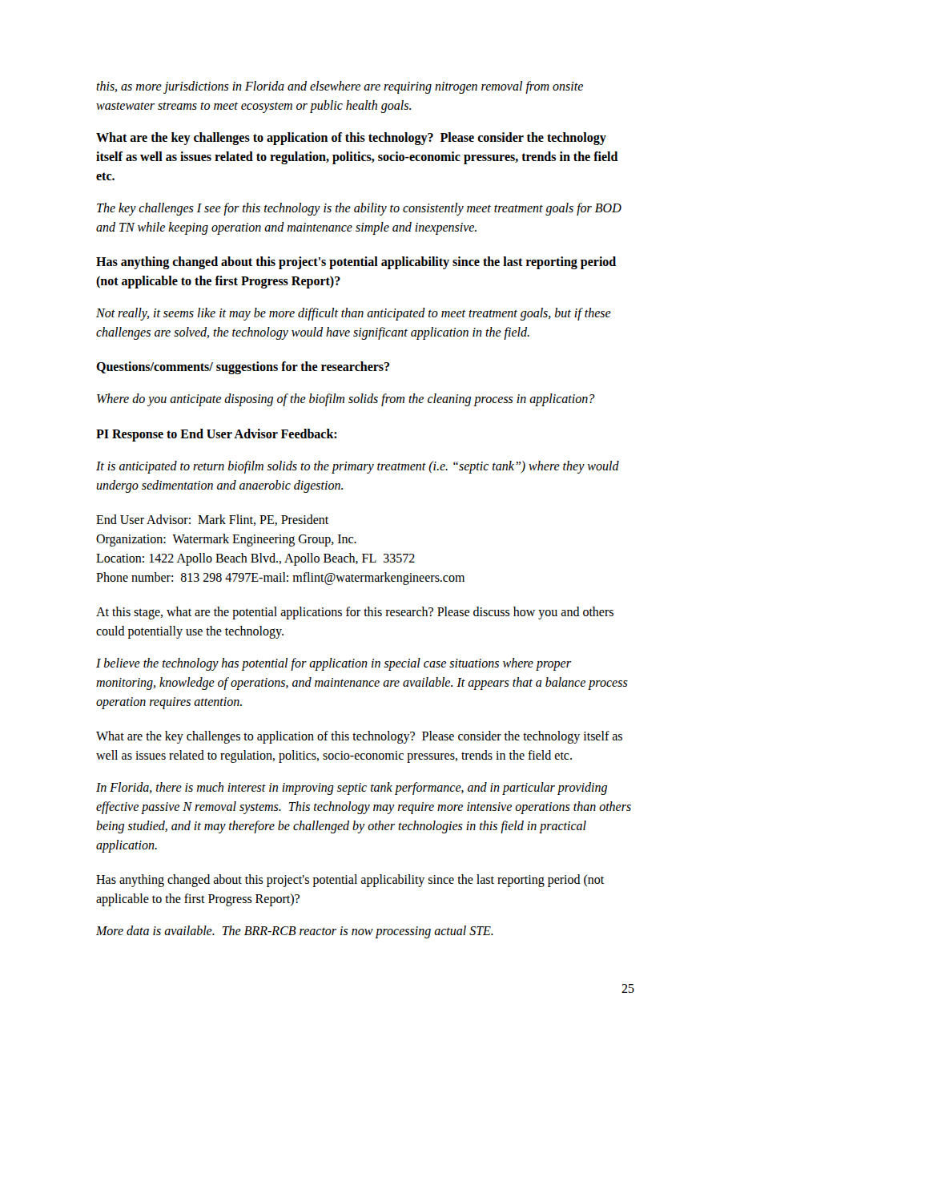this, as more jurisdictions in Florida and elsewhere are requiring nitrogen removal from onsite wastewater streams to meet ecosystem or public health goals.
What are the key challenges to application of this technology? Please consider the technology itself as well as issues related to regulation, politics, socio-economic pressures, trends in the field etc.
The key challenges I see for this technology is the ability to consistently meet treatment goals for BOD and TN while keeping operation and maintenance simple and inexpensive.
Has anything changed about this project's potential applicability since the last reporting period (not applicable to the first Progress Report)?
Not really, it seems like it may be more difficult than anticipated to meet treatment goals, but if these challenges are solved, the technology would have significant application in the field.
Questions/comments/ suggestions for the researchers?
Where do you anticipate disposing of the biofilm solids from the cleaning process in application?
PI Response to End User Advisor Feedback:
It is anticipated to return biofilm solids to the primary treatment (i.e. “septic tank”) where they would undergo sedimentation and anaerobic digestion.
End User Advisor: Mark Flint, PE, President
Organization: Watermark Engineering Group, Inc.
Location: 1422 Apollo Beach Blvd., Apollo Beach, FL 33572
Phone number: 813 298 4797E-mail: mflint@watermarkengineers.com
At this stage, what are the potential applications for this research? Please discuss how you and others could potentially use the technology.
I believe the technology has potential for application in special case situations where proper monitoring, knowledge of operations, and maintenance are available. It appears that a balance process operation requires attention.
What are the key challenges to application of this technology? Please consider the technology itself as well as issues related to regulation, politics, socio-economic pressures, trends in the field etc.
In Florida, there is much interest in improving septic tank performance, and in particular providing effective passive N removal systems. This technology may require more intensive operations than others being studied, and it may therefore be challenged by other technologies in this field in practical application.
Has anything changed about this project's potential applicability since the last reporting period (not applicable to the first Progress Report)?
More data is available. The BRR-RCB reactor is now processing actual STE.
25